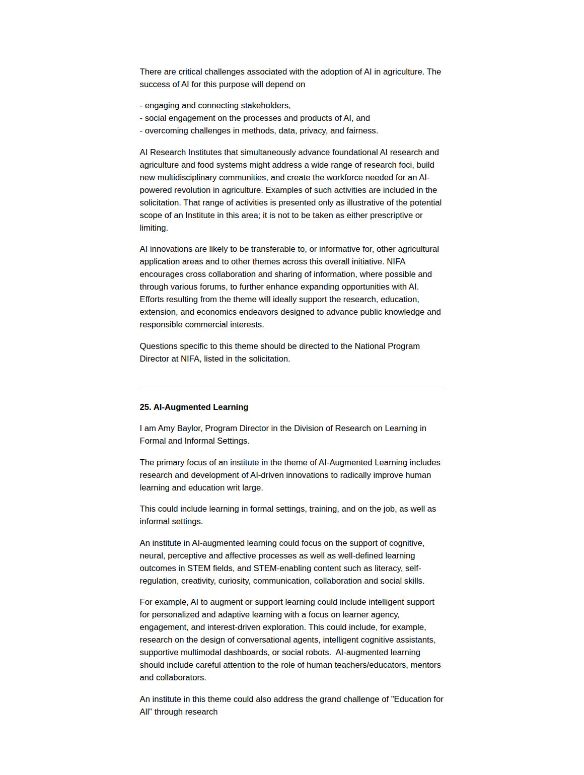There are critical challenges associated with the adoption of AI in agriculture. The success of AI for this purpose will depend on
- engaging and connecting stakeholders,
- social engagement on the processes and products of AI, and
- overcoming challenges in methods, data, privacy, and fairness.
AI Research Institutes that simultaneously advance foundational AI research and agriculture and food systems might address a wide range of research foci, build new multidisciplinary communities, and create the workforce needed for an AI-powered revolution in agriculture. Examples of such activities are included in the solicitation. That range of activities is presented only as illustrative of the potential scope of an Institute in this area; it is not to be taken as either prescriptive or limiting.
AI innovations are likely to be transferable to, or informative for, other agricultural application areas and to other themes across this overall initiative. NIFA encourages cross collaboration and sharing of information, where possible and through various forums, to further enhance expanding opportunities with AI. Efforts resulting from the theme will ideally support the research, education, extension, and economics endeavors designed to advance public knowledge and responsible commercial interests.
Questions specific to this theme should be directed to the National Program Director at NIFA, listed in the solicitation.
25. AI-Augmented Learning
I am Amy Baylor, Program Director in the Division of Research on Learning in Formal and Informal Settings.
The primary focus of an institute in the theme of AI-Augmented Learning includes research and development of AI-driven innovations to radically improve human learning and education writ large.
This could include learning in formal settings, training, and on the job, as well as informal settings.
An institute in AI-augmented learning could focus on the support of cognitive, neural, perceptive and affective processes as well as well-defined learning outcomes in STEM fields, and STEM-enabling content such as literacy, self-regulation, creativity, curiosity, communication, collaboration and social skills.
For example, AI to augment or support learning could include intelligent support for personalized and adaptive learning with a focus on learner agency, engagement, and interest-driven exploration. This could include, for example, research on the design of conversational agents, intelligent cognitive assistants, supportive multimodal dashboards, or social robots. AI-augmented learning should include careful attention to the role of human teachers/educators, mentors and collaborators.
An institute in this theme could also address the grand challenge of "Education for All" through research